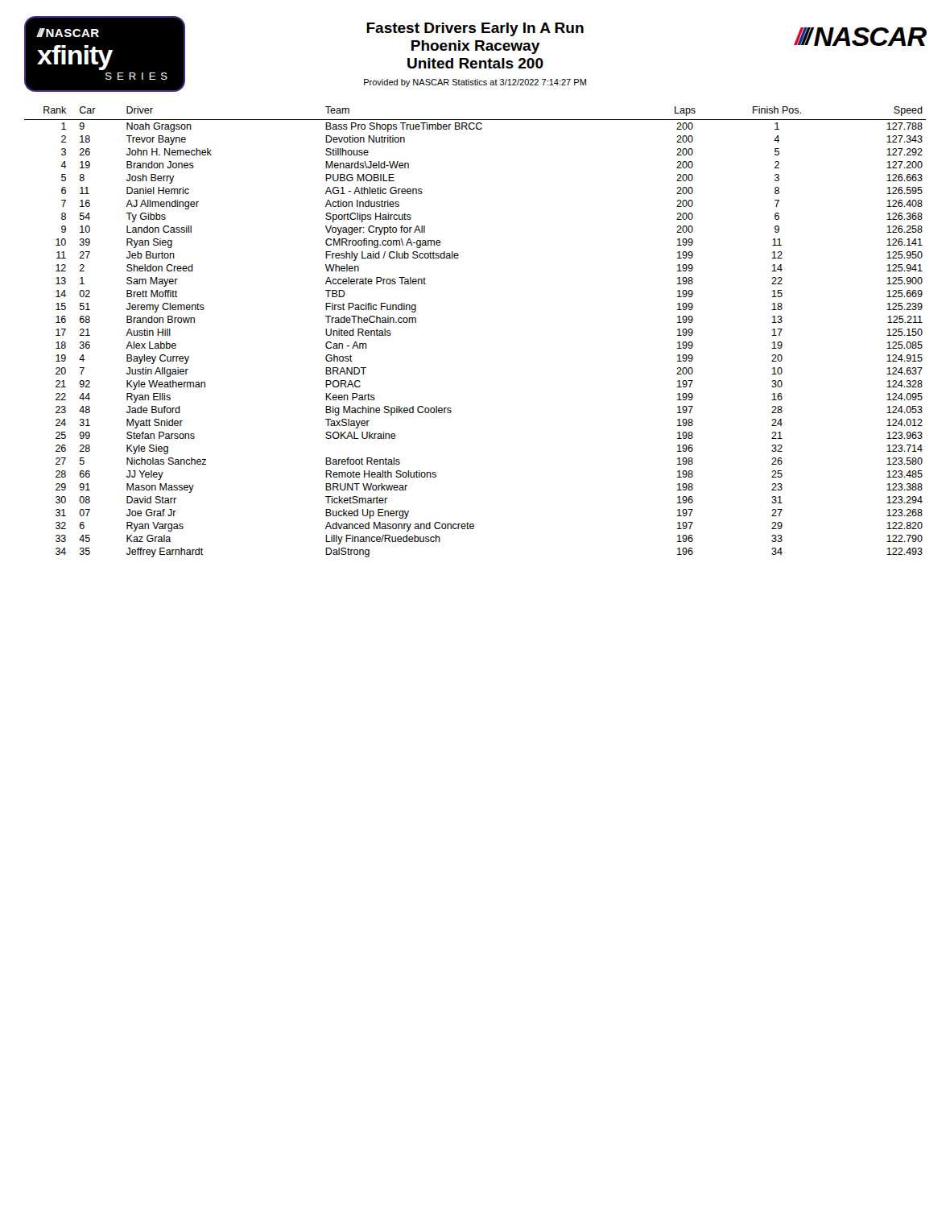/// NASCAR
xfinity
SERIES
Fastest Drivers Early In A Run
Phoenix Raceway
United Rentals 200
Provided by NASCAR Statistics at 3/12/2022 7:14:27 PM
//// NASCAR
| Rank | Car | Driver | Team | Laps | Finish Pos. | Speed |
| --- | --- | --- | --- | --- | --- | --- |
| 1 | 9 | Noah Gragson | Bass Pro Shops TrueTimber BRCC | 200 | 1 | 127.788 |
| 2 | 18 | Trevor Bayne | Devotion Nutrition | 200 | 4 | 127.343 |
| 3 | 26 | John H. Nemechek | Stillhouse | 200 | 5 | 127.292 |
| 4 | 19 | Brandon Jones | Menards\Jeld-Wen | 200 | 2 | 127.200 |
| 5 | 8 | Josh Berry | PUBG MOBILE | 200 | 3 | 126.663 |
| 6 | 11 | Daniel Hemric | AG1 - Athletic Greens | 200 | 8 | 126.595 |
| 7 | 16 | AJ Allmendinger | Action Industries | 200 | 7 | 126.408 |
| 8 | 54 | Ty Gibbs | SportClips Haircuts | 200 | 6 | 126.368 |
| 9 | 10 | Landon Cassill | Voyager: Crypto for All | 200 | 9 | 126.258 |
| 10 | 39 | Ryan Sieg | CMRroofing.com\ A-game | 199 | 11 | 126.141 |
| 11 | 27 | Jeb Burton | Freshly Laid / Club Scottsdale | 199 | 12 | 125.950 |
| 12 | 2 | Sheldon Creed | Whelen | 199 | 14 | 125.941 |
| 13 | 1 | Sam Mayer | Accelerate Pros Talent | 198 | 22 | 125.900 |
| 14 | 02 | Brett Moffitt | TBD | 199 | 15 | 125.669 |
| 15 | 51 | Jeremy Clements | First Pacific Funding | 199 | 18 | 125.239 |
| 16 | 68 | Brandon Brown | TradeTheChain.com | 199 | 13 | 125.211 |
| 17 | 21 | Austin Hill | United Rentals | 199 | 17 | 125.150 |
| 18 | 36 | Alex Labbe | Can - Am | 199 | 19 | 125.085 |
| 19 | 4 | Bayley Currey | Ghost | 199 | 20 | 124.915 |
| 20 | 7 | Justin Allgaier | BRANDT | 200 | 10 | 124.637 |
| 21 | 92 | Kyle Weatherman | PORAC | 197 | 30 | 124.328 |
| 22 | 44 | Ryan Ellis | Keen Parts | 199 | 16 | 124.095 |
| 23 | 48 | Jade Buford | Big Machine Spiked Coolers | 197 | 28 | 124.053 |
| 24 | 31 | Myatt Snider | TaxSlayer | 198 | 24 | 124.012 |
| 25 | 99 | Stefan Parsons | SOKAL Ukraine | 198 | 21 | 123.963 |
| 26 | 28 | Kyle Sieg | | 196 | 32 | 123.714 |
| 27 | 5 | Nicholas Sanchez | Barefoot Rentals | 198 | 26 | 123.580 |
| 28 | 66 | JJ Yeley | Remote Health Solutions | 198 | 25 | 123.485 |
| 29 | 91 | Mason Massey | BRUNT Workwear | 198 | 23 | 123.388 |
| 30 | 08 | David Starr | TicketSmarter | 196 | 31 | 123.294 |
| 31 | 07 | Joe Graf Jr | Bucked Up Energy | 197 | 27 | 123.268 |
| 32 | 6 | Ryan Vargas | Advanced Masonry and Concrete | 197 | 29 | 122.820 |
| 33 | 45 | Kaz Grala | Lilly Finance/Ruedebusch | 196 | 33 | 122.790 |
| 34 | 35 | Jeffrey Earnhardt | DalStrong | 196 | 34 | 122.493 |